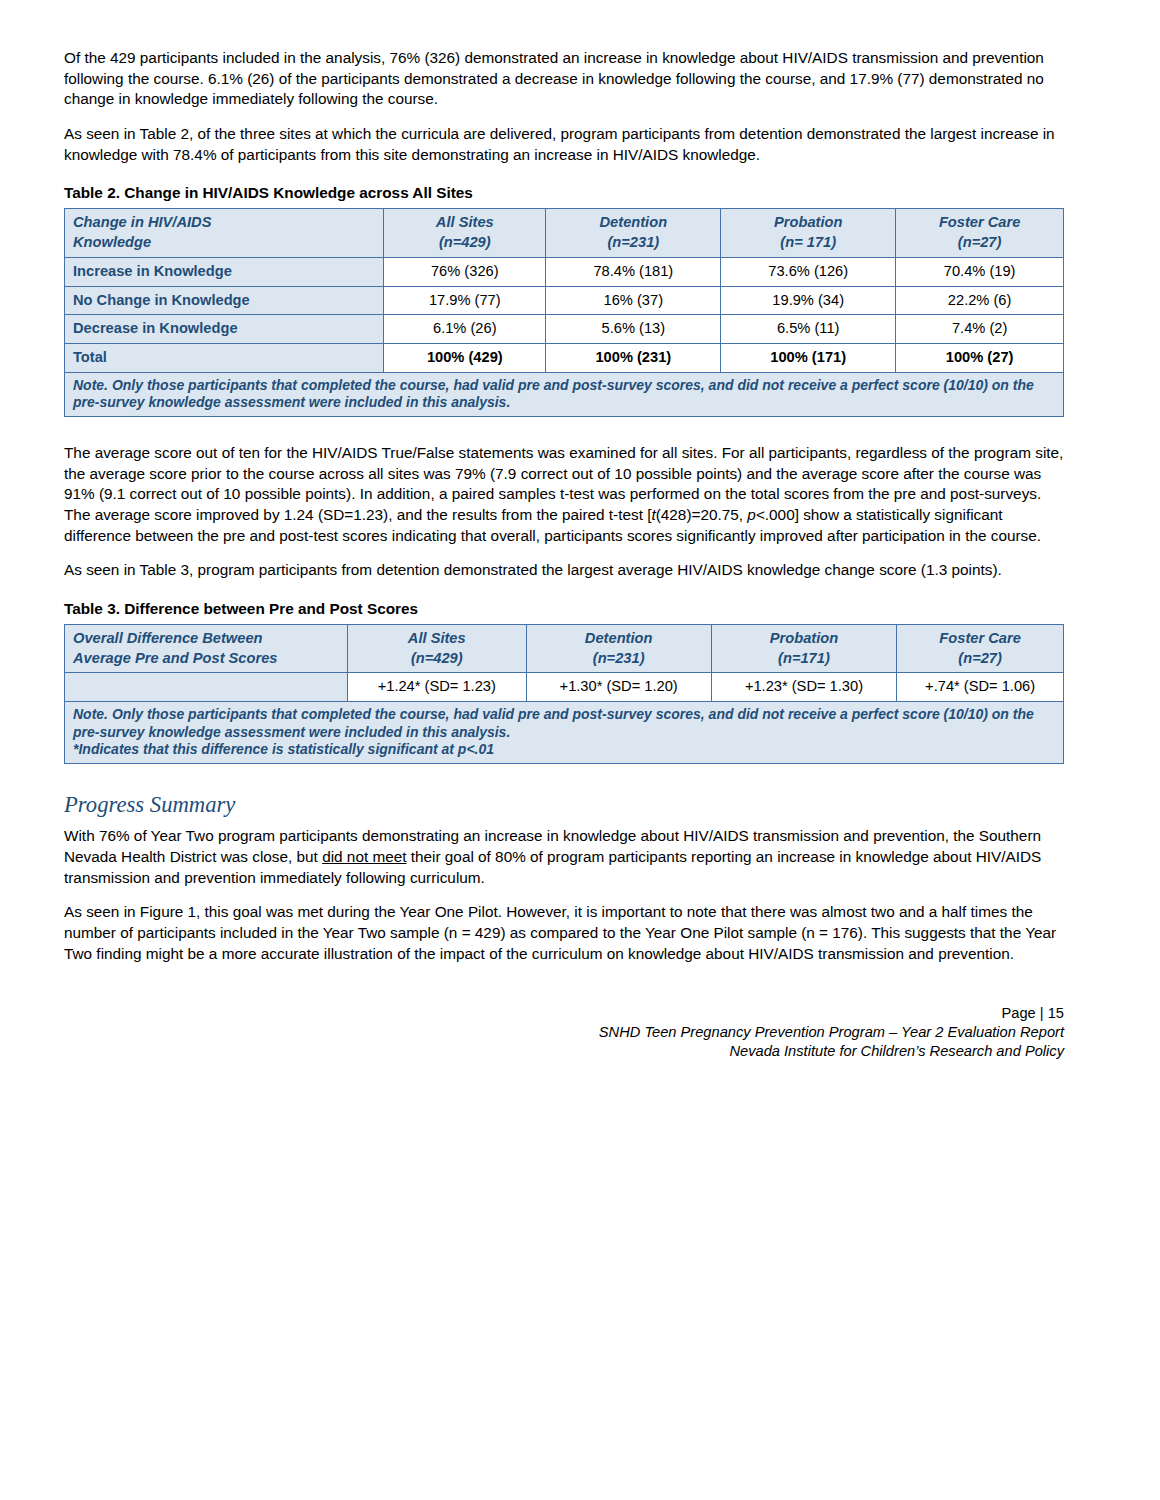Of the 429 participants included in the analysis, 76% (326) demonstrated an increase in knowledge about HIV/AIDS transmission and prevention following the course. 6.1% (26) of the participants demonstrated a decrease in knowledge following the course, and 17.9% (77) demonstrated no change in knowledge immediately following the course.
As seen in Table 2, of the three sites at which the curricula are delivered, program participants from detention demonstrated the largest increase in knowledge with 78.4% of participants from this site demonstrating an increase in HIV/AIDS knowledge.
Table 2. Change in HIV/AIDS Knowledge across All Sites
| Change in HIV/AIDS Knowledge | All Sites (n=429) | Detention (n=231) | Probation (n= 171) | Foster Care (n=27) |
| --- | --- | --- | --- | --- |
| Increase in Knowledge | 76% (326) | 78.4% (181) | 73.6% (126) | 70.4% (19) |
| No Change in Knowledge | 17.9% (77) | 16% (37) | 19.9% (34) | 22.2% (6) |
| Decrease in Knowledge | 6.1% (26) | 5.6% (13) | 6.5% (11) | 7.4% (2) |
| Total | 100% (429) | 100% (231) | 100% (171) | 100% (27) |
| Note. Only those participants that completed the course, had valid pre and post-survey scores, and did not receive a perfect score (10/10) on the pre-survey knowledge assessment were included in this analysis. |
The average score out of ten for the HIV/AIDS True/False statements was examined for all sites. For all participants, regardless of the program site, the average score prior to the course across all sites was 79% (7.9 correct out of 10 possible points) and the average score after the course was 91% (9.1 correct out of 10 possible points). In addition, a paired samples t-test was performed on the total scores from the pre and post-surveys. The average score improved by 1.24 (SD=1.23), and the results from the paired t-test [t(428)=20.75, p<.000] show a statistically significant difference between the pre and post-test scores indicating that overall, participants scores significantly improved after participation in the course.
As seen in Table 3, program participants from detention demonstrated the largest average HIV/AIDS knowledge change score (1.3 points).
Table 3. Difference between Pre and Post Scores
| Overall Difference Between Average Pre and Post Scores | All Sites (n=429) | Detention (n=231) | Probation (n=171) | Foster Care (n=27) |
| --- | --- | --- | --- | --- |
| | +1.24* (SD= 1.23) | +1.30* (SD= 1.20) | +1.23* (SD= 1.30) | +.74* (SD= 1.06) |
| Note. Only those participants that completed the course, had valid pre and post-survey scores, and did not receive a perfect score (10/10) on the pre-survey knowledge assessment were included in this analysis. *Indicates that this difference is statistically significant at p<.01 |
Progress Summary
With 76% of Year Two program participants demonstrating an increase in knowledge about HIV/AIDS transmission and prevention, the Southern Nevada Health District was close, but did not meet their goal of 80% of program participants reporting an increase in knowledge about HIV/AIDS transmission and prevention immediately following curriculum.
As seen in Figure 1, this goal was met during the Year One Pilot. However, it is important to note that there was almost two and a half times the number of participants included in the Year Two sample (n = 429) as compared to the Year One Pilot sample (n = 176). This suggests that the Year Two finding might be a more accurate illustration of the impact of the curriculum on knowledge about HIV/AIDS transmission and prevention.
Page | 15
SNHD Teen Pregnancy Prevention Program – Year 2 Evaluation Report
Nevada Institute for Children’s Research and Policy